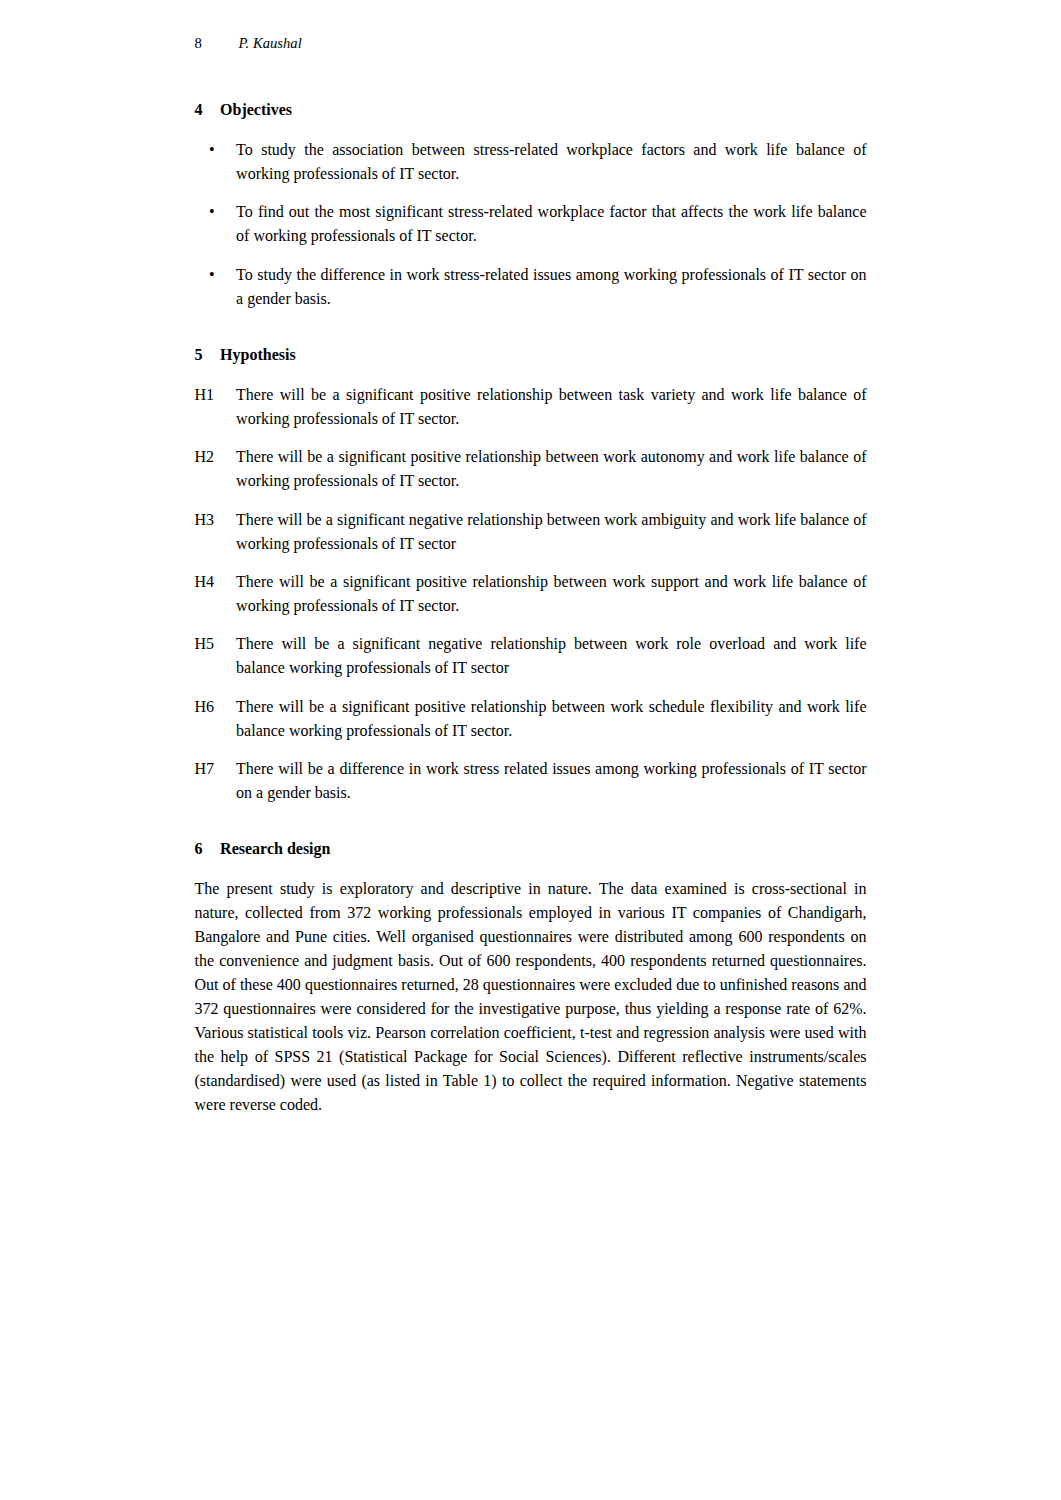8 P. Kaushal
4 Objectives
To study the association between stress-related workplace factors and work life balance of working professionals of IT sector.
To find out the most significant stress-related workplace factor that affects the work life balance of working professionals of IT sector.
To study the difference in work stress-related issues among working professionals of IT sector on a gender basis.
5 Hypothesis
There will be a significant positive relationship between task variety and work life balance of working professionals of IT sector.
There will be a significant positive relationship between work autonomy and work life balance of working professionals of IT sector.
There will be a significant negative relationship between work ambiguity and work life balance of working professionals of IT sector
There will be a significant positive relationship between work support and work life balance of working professionals of IT sector.
There will be a significant negative relationship between work role overload and work life balance working professionals of IT sector
There will be a significant positive relationship between work schedule flexibility and work life balance working professionals of IT sector.
There will be a difference in work stress related issues among working professionals of IT sector on a gender basis.
6 Research design
The present study is exploratory and descriptive in nature. The data examined is cross-sectional in nature, collected from 372 working professionals employed in various IT companies of Chandigarh, Bangalore and Pune cities. Well organised questionnaires were distributed among 600 respondents on the convenience and judgment basis. Out of 600 respondents, 400 respondents returned questionnaires. Out of these 400 questionnaires returned, 28 questionnaires were excluded due to unfinished reasons and 372 questionnaires were considered for the investigative purpose, thus yielding a response rate of 62%. Various statistical tools viz. Pearson correlation coefficient, t-test and regression analysis were used with the help of SPSS 21 (Statistical Package for Social Sciences). Different reflective instruments/scales (standardised) were used (as listed in Table 1) to collect the required information. Negative statements were reverse coded.